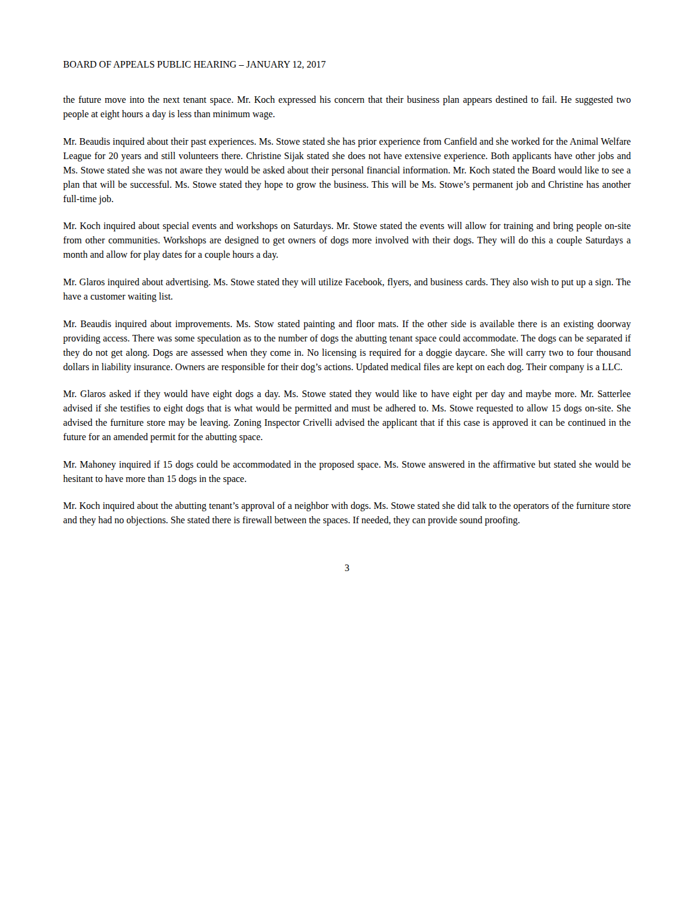BOARD OF APPEALS PUBLIC HEARING – JANUARY 12, 2017
the future move into the next tenant space. Mr. Koch expressed his concern that their business plan appears destined to fail. He suggested two people at eight hours a day is less than minimum wage.
Mr. Beaudis inquired about their past experiences. Ms. Stowe stated she has prior experience from Canfield and she worked for the Animal Welfare League for 20 years and still volunteers there. Christine Sijak stated she does not have extensive experience. Both applicants have other jobs and Ms. Stowe stated she was not aware they would be asked about their personal financial information. Mr. Koch stated the Board would like to see a plan that will be successful. Ms. Stowe stated they hope to grow the business. This will be Ms. Stowe’s permanent job and Christine has another full-time job.
Mr. Koch inquired about special events and workshops on Saturdays. Mr. Stowe stated the events will allow for training and bring people on-site from other communities. Workshops are designed to get owners of dogs more involved with their dogs. They will do this a couple Saturdays a month and allow for play dates for a couple hours a day.
Mr. Glaros inquired about advertising. Ms. Stowe stated they will utilize Facebook, flyers, and business cards. They also wish to put up a sign. The have a customer waiting list.
Mr. Beaudis inquired about improvements. Ms. Stow stated painting and floor mats. If the other side is available there is an existing doorway providing access. There was some speculation as to the number of dogs the abutting tenant space could accommodate. The dogs can be separated if they do not get along. Dogs are assessed when they come in. No licensing is required for a doggie daycare. She will carry two to four thousand dollars in liability insurance. Owners are responsible for their dog’s actions. Updated medical files are kept on each dog. Their company is a LLC.
Mr. Glaros asked if they would have eight dogs a day. Ms. Stowe stated they would like to have eight per day and maybe more. Mr. Satterlee advised if she testifies to eight dogs that is what would be permitted and must be adhered to. Ms. Stowe requested to allow 15 dogs on-site. She advised the furniture store may be leaving. Zoning Inspector Crivelli advised the applicant that if this case is approved it can be continued in the future for an amended permit for the abutting space.
Mr. Mahoney inquired if 15 dogs could be accommodated in the proposed space. Ms. Stowe answered in the affirmative but stated she would be hesitant to have more than 15 dogs in the space.
Mr. Koch inquired about the abutting tenant’s approval of a neighbor with dogs. Ms. Stowe stated she did talk to the operators of the furniture store and they had no objections. She stated there is firewall between the spaces. If needed, they can provide sound proofing.
3